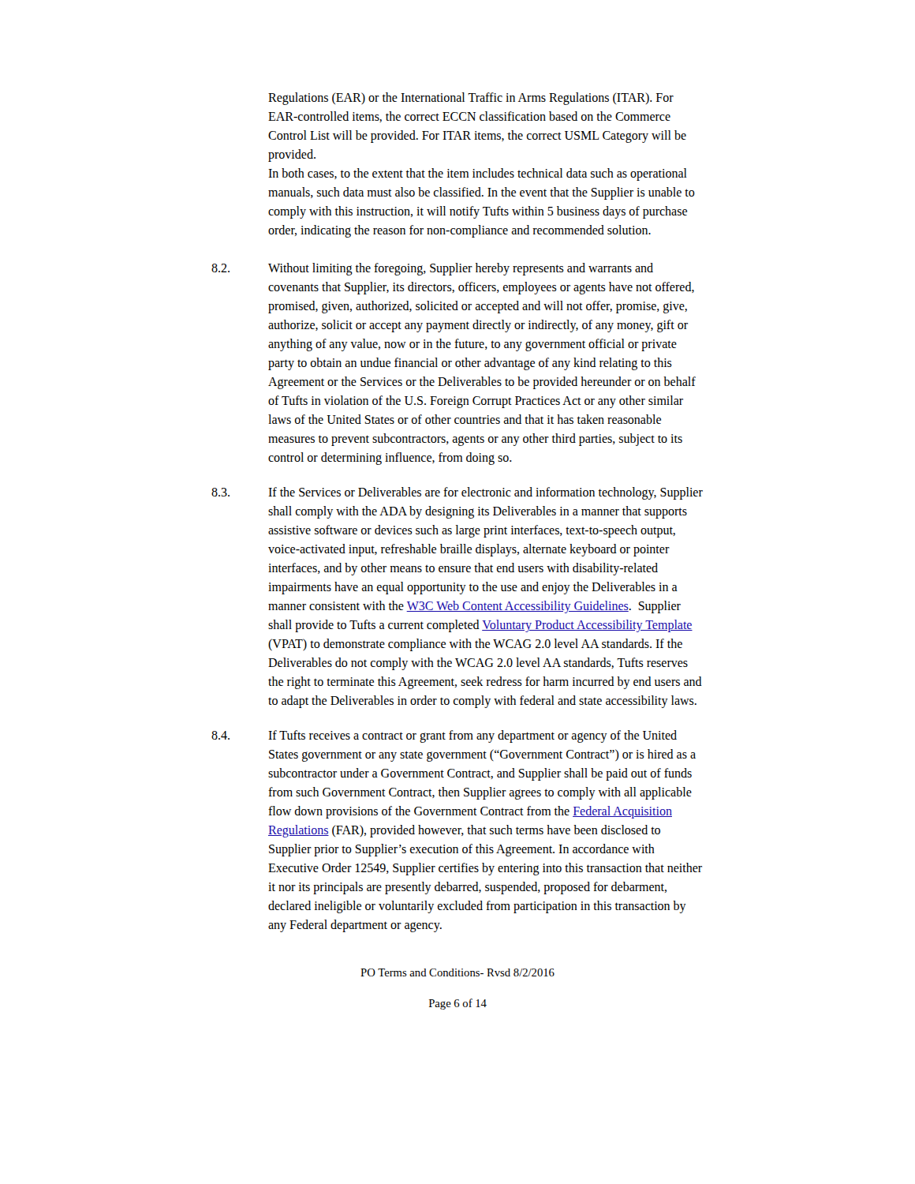Regulations (EAR) or the International Traffic in Arms Regulations (ITAR). For EAR-controlled items, the correct ECCN classification based on the Commerce Control List will be provided. For ITAR items, the correct USML Category will be provided.
In both cases, to the extent that the item includes technical data such as operational manuals, such data must also be classified. In the event that the Supplier is unable to comply with this instruction, it will notify Tufts within 5 business days of purchase order, indicating the reason for non-compliance and recommended solution.
8.2. Without limiting the foregoing, Supplier hereby represents and warrants and covenants that Supplier, its directors, officers, employees or agents have not offered, promised, given, authorized, solicited or accepted and will not offer, promise, give, authorize, solicit or accept any payment directly or indirectly, of any money, gift or anything of any value, now or in the future, to any government official or private party to obtain an undue financial or other advantage of any kind relating to this Agreement or the Services or the Deliverables to be provided hereunder or on behalf of Tufts in violation of the U.S. Foreign Corrupt Practices Act or any other similar laws of the United States or of other countries and that it has taken reasonable measures to prevent subcontractors, agents or any other third parties, subject to its control or determining influence, from doing so.
8.3. If the Services or Deliverables are for electronic and information technology, Supplier shall comply with the ADA by designing its Deliverables in a manner that supports assistive software or devices such as large print interfaces, text-to-speech output, voice-activated input, refreshable braille displays, alternate keyboard or pointer interfaces, and by other means to ensure that end users with disability-related impairments have an equal opportunity to the use and enjoy the Deliverables in a manner consistent with the W3C Web Content Accessibility Guidelines. Supplier shall provide to Tufts a current completed Voluntary Product Accessibility Template (VPAT) to demonstrate compliance with the WCAG 2.0 level AA standards. If the Deliverables do not comply with the WCAG 2.0 level AA standards, Tufts reserves the right to terminate this Agreement, seek redress for harm incurred by end users and to adapt the Deliverables in order to comply with federal and state accessibility laws.
8.4. If Tufts receives a contract or grant from any department or agency of the United States government or any state government (“Government Contract”) or is hired as a subcontractor under a Government Contract, and Supplier shall be paid out of funds from such Government Contract, then Supplier agrees to comply with all applicable flow down provisions of the Government Contract from the Federal Acquisition Regulations (FAR), provided however, that such terms have been disclosed to Supplier prior to Supplier’s execution of this Agreement. In accordance with Executive Order 12549, Supplier certifies by entering into this transaction that neither it nor its principals are presently debarred, suspended, proposed for debarment, declared ineligible or voluntarily excluded from participation in this transaction by any Federal department or agency.
PO Terms and Conditions- Rvsd 8/2/2016
Page 6 of 14